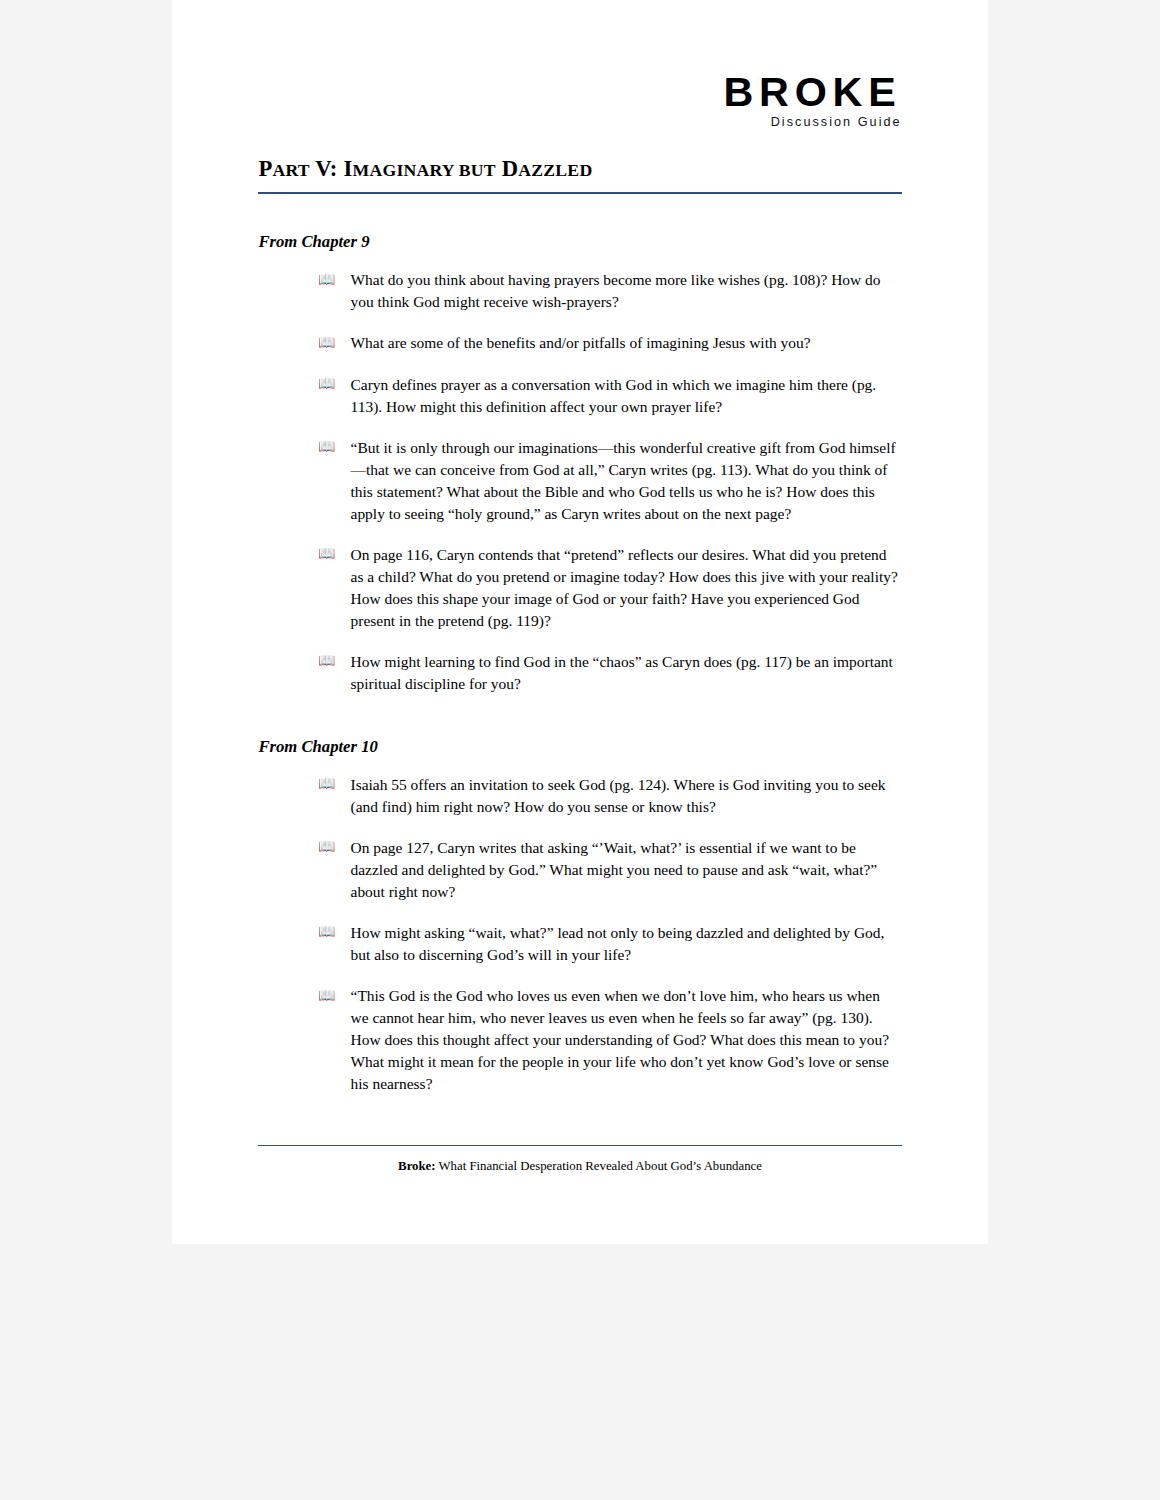BROKE
Discussion Guide
PART V: IMAGINARY BUT DAZZLED
From Chapter 9
What do you think about having prayers become more like wishes (pg. 108)? How do you think God might receive wish-prayers?
What are some of the benefits and/or pitfalls of imagining Jesus with you?
Caryn defines prayer as a conversation with God in which we imagine him there (pg. 113). How might this definition affect your own prayer life?
“But it is only through our imaginations—this wonderful creative gift from God himself—that we can conceive from God at all,” Caryn writes (pg. 113). What do you think of this statement? What about the Bible and who God tells us who he is? How does this apply to seeing “holy ground,” as Caryn writes about on the next page?
On page 116, Caryn contends that “pretend” reflects our desires. What did you pretend as a child? What do you pretend or imagine today? How does this jive with your reality? How does this shape your image of God or your faith? Have you experienced God present in the pretend (pg. 119)?
How might learning to find God in the “chaos” as Caryn does (pg. 117) be an important spiritual discipline for you?
From Chapter 10
Isaiah 55 offers an invitation to seek God (pg. 124). Where is God inviting you to seek (and find) him right now? How do you sense or know this?
On page 127, Caryn writes that asking “’Wait, what?’ is essential if we want to be dazzled and delighted by God.” What might you need to pause and ask “wait, what?” about right now?
How might asking “wait, what?” lead not only to being dazzled and delighted by God, but also to discerning God’s will in your life?
“This God is the God who loves us even when we don’t love him, who hears us when we cannot hear him, who never leaves us even when he feels so far away” (pg. 130). How does this thought affect your understanding of God? What does this mean to you? What might it mean for the people in your life who don’t yet know God’s love or sense his nearness?
Broke: What Financial Desperation Revealed About God’s Abundance